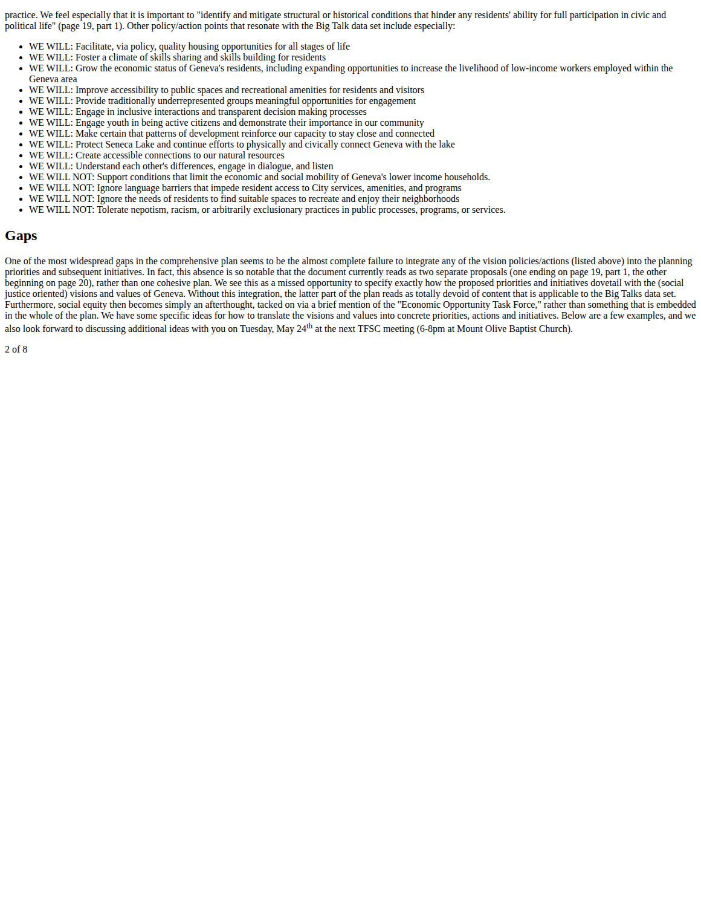practice. We feel especially that it is important to "identify and mitigate structural or historical conditions that hinder any residents' ability for full participation in civic and political life" (page 19, part 1). Other policy/action points that resonate with the Big Talk data set include especially:
WE WILL: Facilitate, via policy, quality housing opportunities for all stages of life
WE WILL: Foster a climate of skills sharing and skills building for residents
WE WILL: Grow the economic status of Geneva's residents, including expanding opportunities to increase the livelihood of low-income workers employed within the Geneva area
WE WILL: Improve accessibility to public spaces and recreational amenities for residents and visitors
WE WILL: Provide traditionally underrepresented groups meaningful opportunities for engagement
WE WILL: Engage in inclusive interactions and transparent decision making processes
WE WILL: Engage youth in being active citizens and demonstrate their importance in our community
WE WILL: Make certain that patterns of development reinforce our capacity to stay close and connected
WE WILL: Protect Seneca Lake and continue efforts to physically and civically connect Geneva with the lake
WE WILL: Create accessible connections to our natural resources
WE WILL: Understand each other's differences, engage in dialogue, and listen
WE WILL NOT: Support conditions that limit the economic and social mobility of Geneva's lower income households.
WE WILL NOT: Ignore language barriers that impede resident access to City services, amenities, and programs
WE WILL NOT: Ignore the needs of residents to find suitable spaces to recreate and enjoy their neighborhoods
WE WILL NOT: Tolerate nepotism, racism, or arbitrarily exclusionary practices in public processes, programs, or services.
Gaps
One of the most widespread gaps in the comprehensive plan seems to be the almost complete failure to integrate any of the vision policies/actions (listed above) into the planning priorities and subsequent initiatives. In fact, this absence is so notable that the document currently reads as two separate proposals (one ending on page 19, part 1, the other beginning on page 20), rather than one cohesive plan. We see this as a missed opportunity to specify exactly how the proposed priorities and initiatives dovetail with the (social justice oriented) visions and values of Geneva. Without this integration, the latter part of the plan reads as totally devoid of content that is applicable to the Big Talks data set. Furthermore, social equity then becomes simply an afterthought, tacked on via a brief mention of the "Economic Opportunity Task Force," rather than something that is embedded in the whole of the plan. We have some specific ideas for how to translate the visions and values into concrete priorities, actions and initiatives. Below are a few examples, and we also look forward to discussing additional ideas with you on Tuesday, May 24th at the next TFSC meeting (6-8pm at Mount Olive Baptist Church).
2 of 8